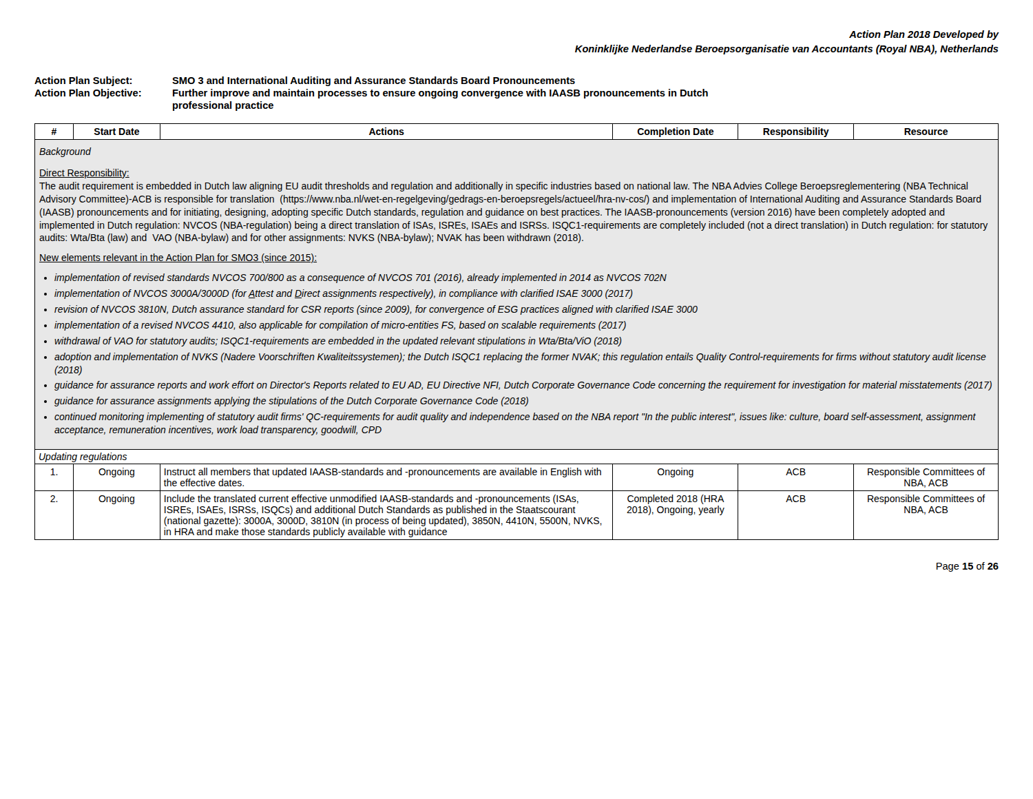Action Plan 2018 Developed by
Koninklijke Nederlandse Beroepsorganisatie van Accountants (Royal NBA), Netherlands
Action Plan Subject: SMO 3 and International Auditing and Assurance Standards Board Pronouncements
Action Plan Objective: Further improve and maintain processes to ensure ongoing convergence with IAASB pronouncements in Dutch
professional practice
| # | Start Date | Actions | Completion Date | Responsibility | Resource |
| --- | --- | --- | --- | --- | --- |
| Background Direct Responsibility: The audit requirement is embedded in Dutch law aligning EU audit thresholds and regulation and additionally in specific industries based on national law. The NBA Advies College Beroepsreglementering (NBA Technical Advisory Committee)-ACB is responsible for translation (https://www.nba.nl/wet-en-regelgeving/gedrags-en-beroepsregels/actueel/hra-nv-cos/) and implementation of International Auditing and Assurance Standards Board (IAASB) pronouncements and for initiating, designing, adopting specific Dutch standards, regulation and guidance on best practices. The IAASB-pronouncements (version 2016) have been completely adopted and implemented in Dutch regulation: NVCOS (NBA-regulation) being a direct translation of ISAs, ISREs, ISAEs and ISRSs. ISQC1-requirements are completely included (not a direct translation) in Dutch regulation: for statutory audits: Wta/Bta (law) and VAO (NBA-bylaw) and for other assignments: NVKS (NBA-bylaw); NVAK has been withdrawn (2018). New elements relevant in the Action Plan for SMO3 (since 2015): implementation of revised standards NVCOS 700/800 as a consequence of NVCOS 701 (2016), already implemented in 2014 as NVCOS 702N implementation of NVCOS 3000A/3000D (for A ttest and D irect assignments respectively), in compliance with clarified ISAE 3000 (2017) revision of NVCOS 3810N, Dutch assurance standard for CSR reports (since 2009), for convergence of ESG practices aligned with clarified ISAE 3000 implementation of a revised NVCOS 4410, also applicable for compilation of micro-entities FS, based on scalable requirements (2017) withdrawal of VAO for statutory audits; ISQC1-requirements are embedded in the updated relevant stipulations in Wta/Bta/ViO (2018) adoption and implementation of NVKS (Nadere Voorschriften Kwaliteitssystemen); the Dutch ISQC1 replacing the former NVAK; this regulation entails Quality Control-requirements for firms without statutory audit license (2018) guidance for assurance reports and work effort on Director's Reports related to EU AD, EU Directive NFI, Dutch Corporate Governance Code concerning the requirement for investigation for material misstatements (2017) guidance for assurance assignments applying the stipulations of the Dutch Corporate Governance Code (2018) continued monitoring implementing of statutory audit firms' QC-requirements for audit quality and independence based on the NBA report "In the public interest", issues like: culture, board self-assessment, assignment acceptance, remuneration incentives, work load transparency, goodwill, CPD |
| Updating regulations |
| 1. | Ongoing | Instruct all members that updated IAASB-standards and -pronouncements are available in English with the effective dates. | Ongoing | ACB | Responsible Committees of NBA, ACB |
| 2. | Ongoing | Include the translated current effective unmodified IAASB-standards and -pronouncements (ISAs, ISREs, ISAEs, ISRSs, ISQCs) and additional Dutch Standards as published in the Staatscourant (national gazette): 3000A, 3000D, 3810N (in process of being updated), 3850N, 4410N, 5500N, NVKS, in HRA and make those standards publicly available with guidance | Completed 2018 (HRA 2018), Ongoing, yearly | ACB | Responsible Committees of NBA, ACB |
Page 15 of 26